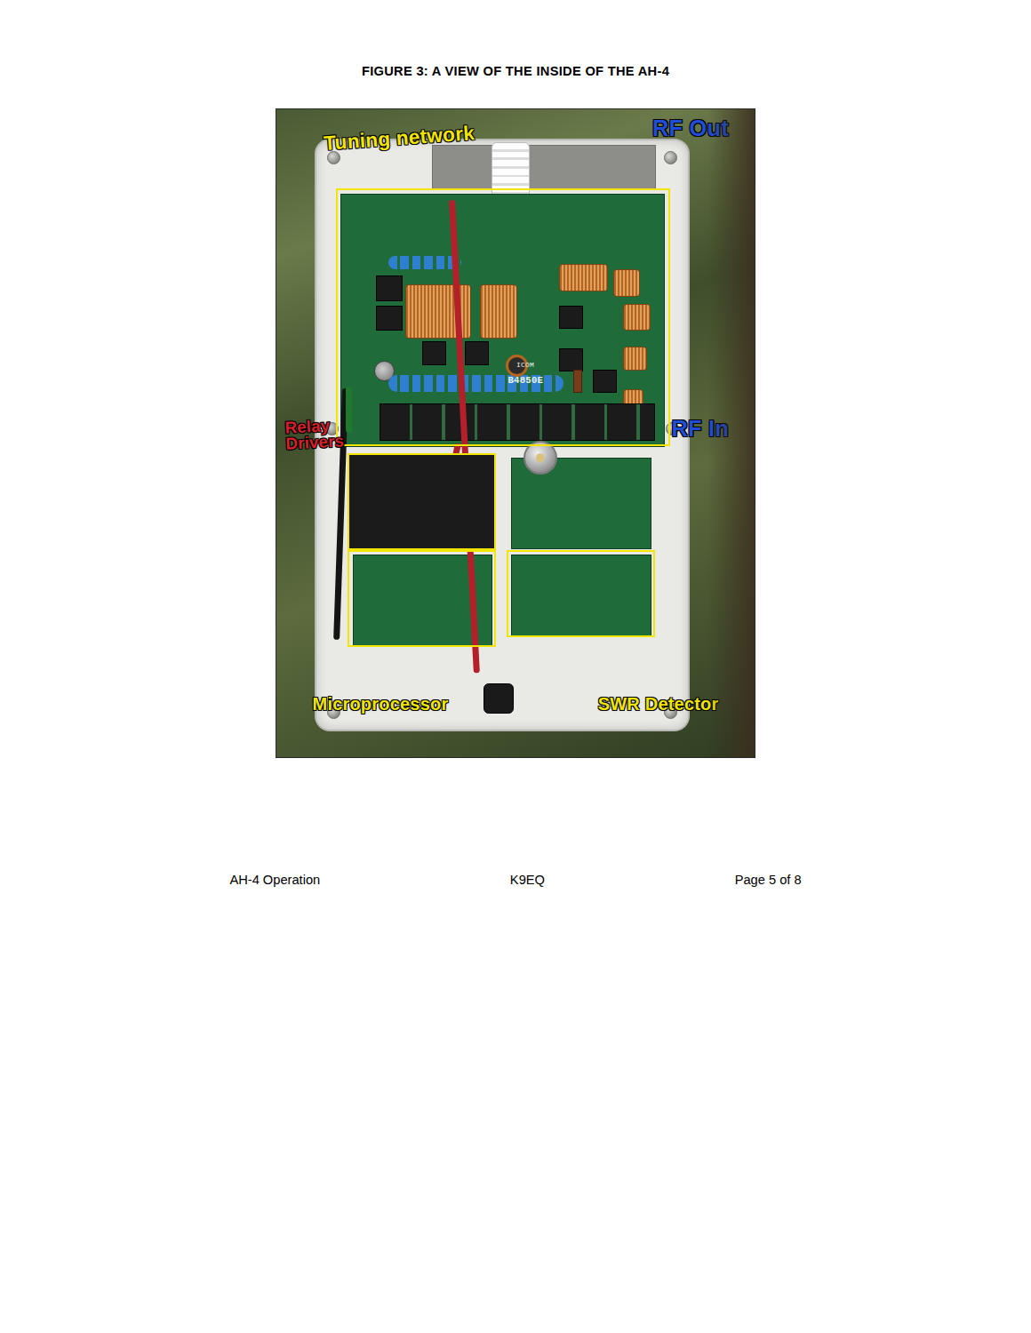FIGURE 3: A VIEW OF THE INSIDE OF THE AH-4
ICOM B4850E
Tuning network RF Out RF In Relay
Drivers Microprocessor SWR Detector
AH-4 Operation K9EQ Page 5 of 8